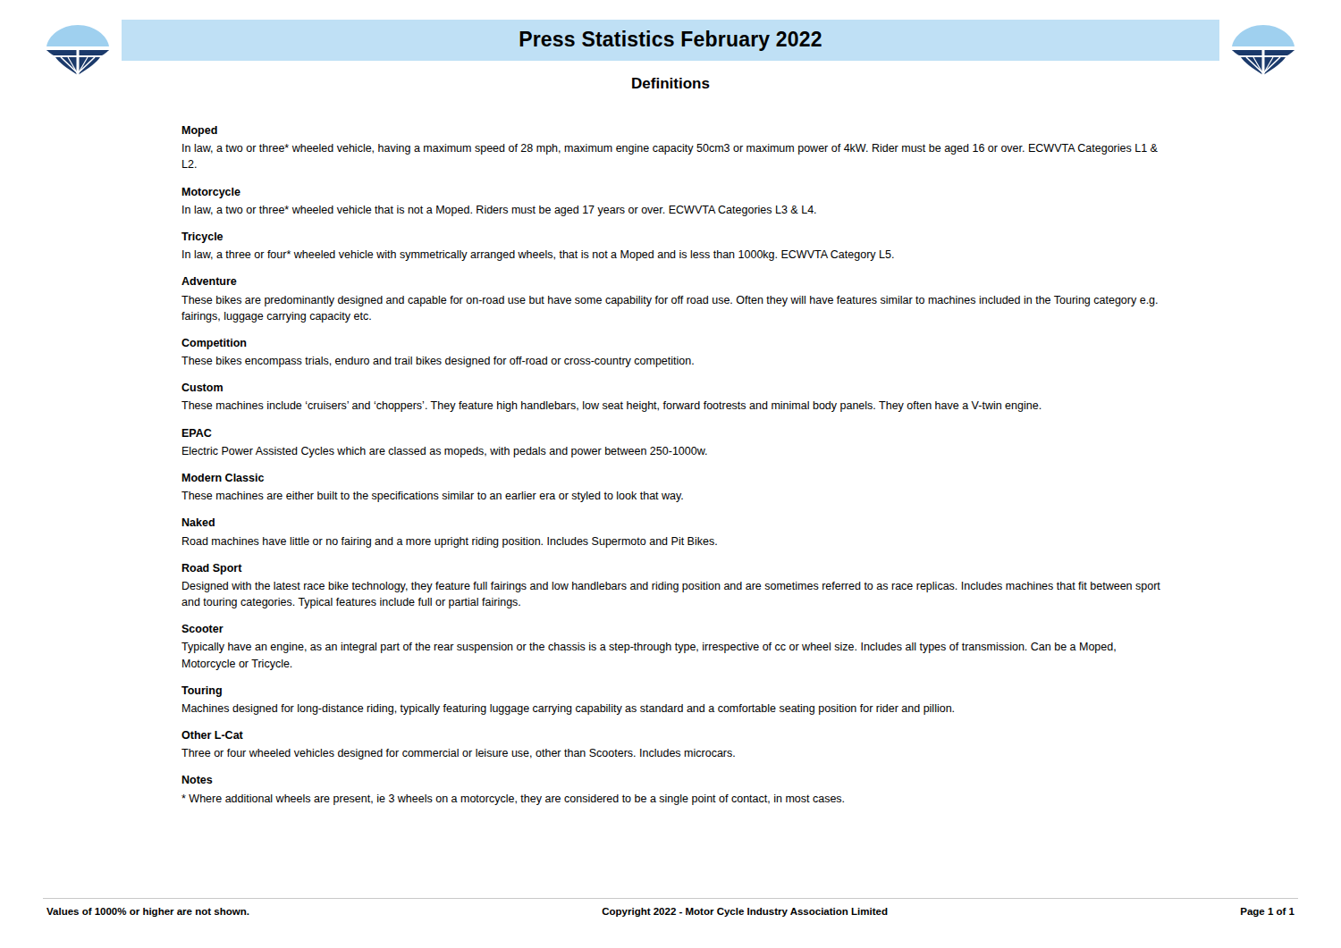Press Statistics February 2022
Definitions
Moped
In law, a two or three* wheeled vehicle, having a maximum speed of 28 mph, maximum engine capacity 50cm3 or maximum power of 4kW. Rider must be aged 16 or over. ECWVTA Categories L1 & L2.
Motorcycle
In law, a two or three* wheeled vehicle that is not a Moped. Riders must be aged 17 years or over. ECWVTA Categories L3 & L4.
Tricycle
In law, a three or four* wheeled vehicle with symmetrically arranged wheels, that is not a Moped and is less than 1000kg. ECWVTA Category L5.
Adventure
These bikes are predominantly designed and capable for on-road use but have some capability for off road use. Often they will have features similar to machines included in the Touring category e.g. fairings, luggage carrying capacity etc.
Competition
These bikes encompass trials, enduro and trail bikes designed for off-road or cross-country competition.
Custom
These machines include ‘cruisers’ and ‘choppers’. They feature high handlebars, low seat height, forward footrests and minimal body panels. They often have a V-twin engine.
EPAC
Electric Power Assisted Cycles which are classed as mopeds, with pedals and power between 250-1000w.
Modern Classic
These machines are either built to the specifications similar to an earlier era or styled to look that way.
Naked
Road machines have little or no fairing and a more upright riding position. Includes Supermoto and Pit Bikes.
Road Sport
Designed with the latest race bike technology, they feature full fairings and low handlebars and riding position and are sometimes referred to as race replicas. Includes machines that fit between sport and touring categories. Typical features include full or partial fairings.
Scooter
Typically have an engine, as an integral part of the rear suspension or the chassis is a step-through type, irrespective of cc or wheel size. Includes all types of transmission. Can be a Moped, Motorcycle or Tricycle.
Touring
Machines designed for long-distance riding, typically featuring luggage carrying capability as standard and a comfortable seating position for rider and pillion.
Other L-Cat
Three or four wheeled vehicles designed for commercial or leisure use, other than Scooters. Includes microcars.
Notes
* Where additional wheels are present, ie 3 wheels on a motorcycle, they are considered to be a single point of contact, in most cases.
Values of 1000% or higher are not shown.
Copyright 2022 - Motor Cycle Industry Association Limited
Page 1 of 1